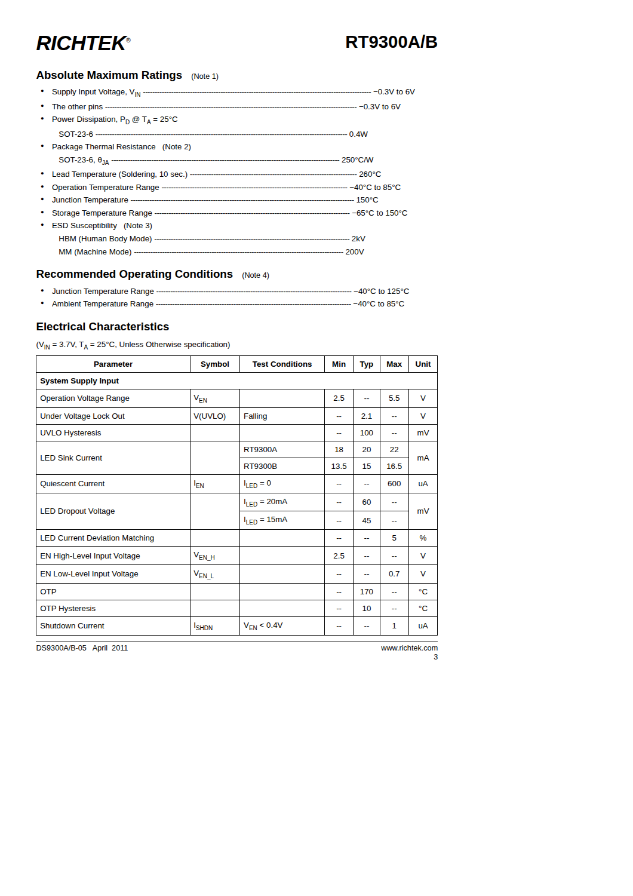RICHTEK®
RT9300A/B
Absolute Maximum Ratings
(Note 1)
Supply Input Voltage, VIN ------------------------------------------------------------------------------------------------- −0.3V to 6V
The other pins ----------------------------------------------------------------------------------------------------------- −0.3V to 6V
Power Dissipation, PD @ TA = 25°C
SOT-23-6 ----------------------------------------------------------------------------------------------------------- 0.4W
Package Thermal Resistance (Note 2)
SOT-23-6, θJA ------------------------------------------------------------------------------------------------- 250°C/W
Lead Temperature (Soldering, 10 sec.) ----------------------------------------------------------------------- 260°C
Operation Temperature Range ------------------------------------------------------------------------------- −40°C to 85°C
Junction Temperature ----------------------------------------------------------------------------------------------- 150°C
Storage Temperature Range ----------------------------------------------------------------------------------- −65°C to 150°C
ESD Susceptibility (Note 3)
HBM (Human Body Mode) ----------------------------------------------------------------------------------- 2kV
MM (Machine Mode) ----------------------------------------------------------------------------------------- 200V
Recommended Operating Conditions
(Note 4)
Junction Temperature Range ----------------------------------------------------------------------------------- −40°C to 125°C
Ambient Temperature Range ----------------------------------------------------------------------------------- −40°C to 85°C
Electrical Characteristics
(VIN = 3.7V, TA = 25°C, Unless Otherwise specification)
| Parameter | Symbol | Test Conditions | Min | Typ | Max | Unit |
| --- | --- | --- | --- | --- | --- | --- |
| System Supply Input |
| Operation Voltage Range | V EN | | 2.5 | -- | 5.5 | V |
| Under Voltage Lock Out | V(UVLO) | Falling | -- | 2.1 | -- | V |
| UVLO Hysteresis | | | -- | 100 | -- | mV |
| LED Sink Current | | RT9300A | 18 | 20 | 22 | mA |
| RT9300B | 13.5 | 15 | 16.5 |
| Quiescent Current | I EN | I LED = 0 | -- | -- | 600 | uA |
| LED Dropout Voltage | | I LED = 20mA | -- | 60 | -- | mV |
| I LED = 15mA | -- | 45 | -- |
| LED Current Deviation Matching | | | -- | -- | 5 | % |
| EN High-Level Input Voltage | V EN_H | | 2.5 | -- | -- | V |
| EN Low-Level Input Voltage | V EN_L | | -- | -- | 0.7 | V |
| OTP | | | -- | 170 | -- | °C |
| OTP Hysteresis | | | -- | 10 | -- | °C |
| Shutdown Current | I SHDN | V EN < 0.4V | -- | -- | 1 | uA |
DS9300A/B-05 April 2011
www.richtek.com
3